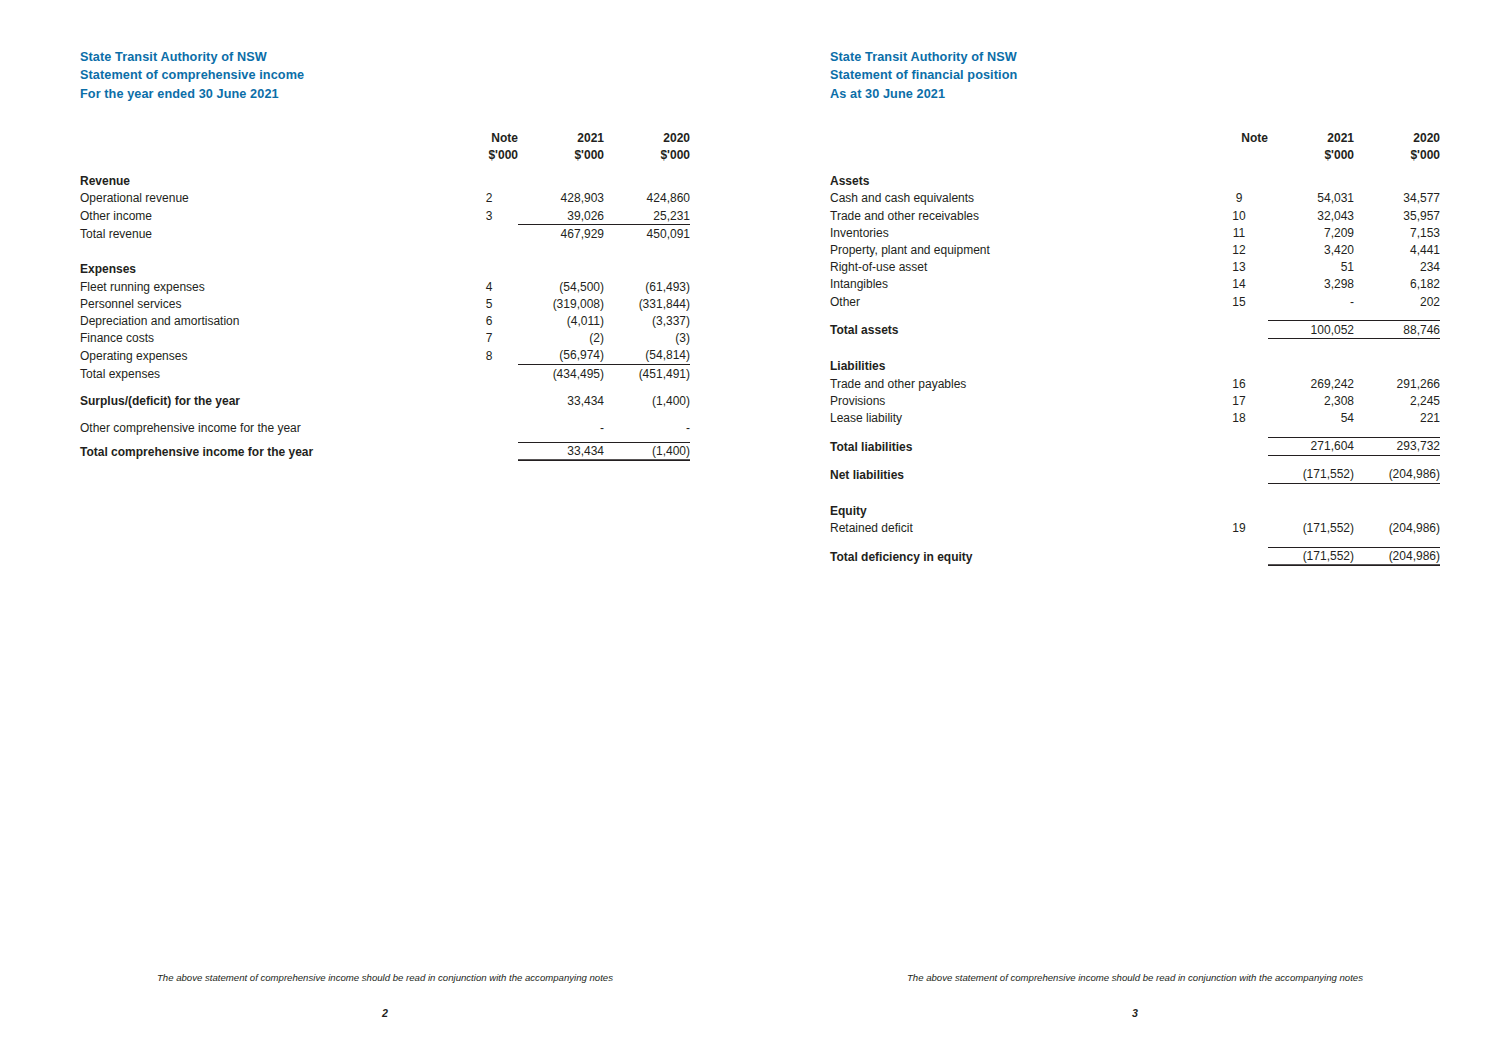State Transit Authority of NSW Statement of comprehensive income For the year ended 30 June 2021
| | Note | 2021 | 2020 |
| --- | --- | --- | --- |
| | $'000 | $'000 | $'000 |
| Revenue | | | |
| Operational revenue | 2 | 428,903 | 424,860 |
| Other income | 3 | 39,026 | 25,231 |
| Total revenue | | 467,929 | 450,091 |
| Expenses | | | |
| Fleet running expenses | 4 | (54,500) | (61,493) |
| Personnel services | 5 | (319,008) | (331,844) |
| Depreciation and amortisation | 6 | (4,011) | (3,337) |
| Finance costs | 7 | (2) | (3) |
| Operating expenses | 8 | (56,974) | (54,814) |
| Total expenses | | (434,495) | (451,491) |
| Surplus/(deficit) for the year | | 33,434 | (1,400) |
| Other comprehensive income for the year | | - | - |
| Total comprehensive income for the year | | 33,434 | (1,400) |
The above statement of comprehensive income should be read in conjunction with the accompanying notes
2
State Transit Authority of NSW Statement of financial position As at 30 June 2021
| | Note | 2021 | 2020 |
| --- | --- | --- | --- |
| | | $'000 | $'000 |
| Assets | | | |
| Cash and cash equivalents | 9 | 54,031 | 34,577 |
| Trade and other receivables | 10 | 32,043 | 35,957 |
| Inventories | 11 | 7,209 | 7,153 |
| Property, plant and equipment | 12 | 3,420 | 4,441 |
| Right-of-use asset | 13 | 51 | 234 |
| Intangibles | 14 | 3,298 | 6,182 |
| Other | 15 | - | 202 |
| Total assets | | 100,052 | 88,746 |
| Liabilities | | | |
| Trade and other payables | 16 | 269,242 | 291,266 |
| Provisions | 17 | 2,308 | 2,245 |
| Lease liability | 18 | 54 | 221 |
| Total liabilities | | 271,604 | 293,732 |
| Net liabilities | | (171,552) | (204,986) |
| Equity | | | |
| Retained deficit | 19 | (171,552) | (204,986) |
| Total deficiency in equity | | (171,552) | (204,986) |
The above statement of comprehensive income should be read in conjunction with the accompanying notes
3